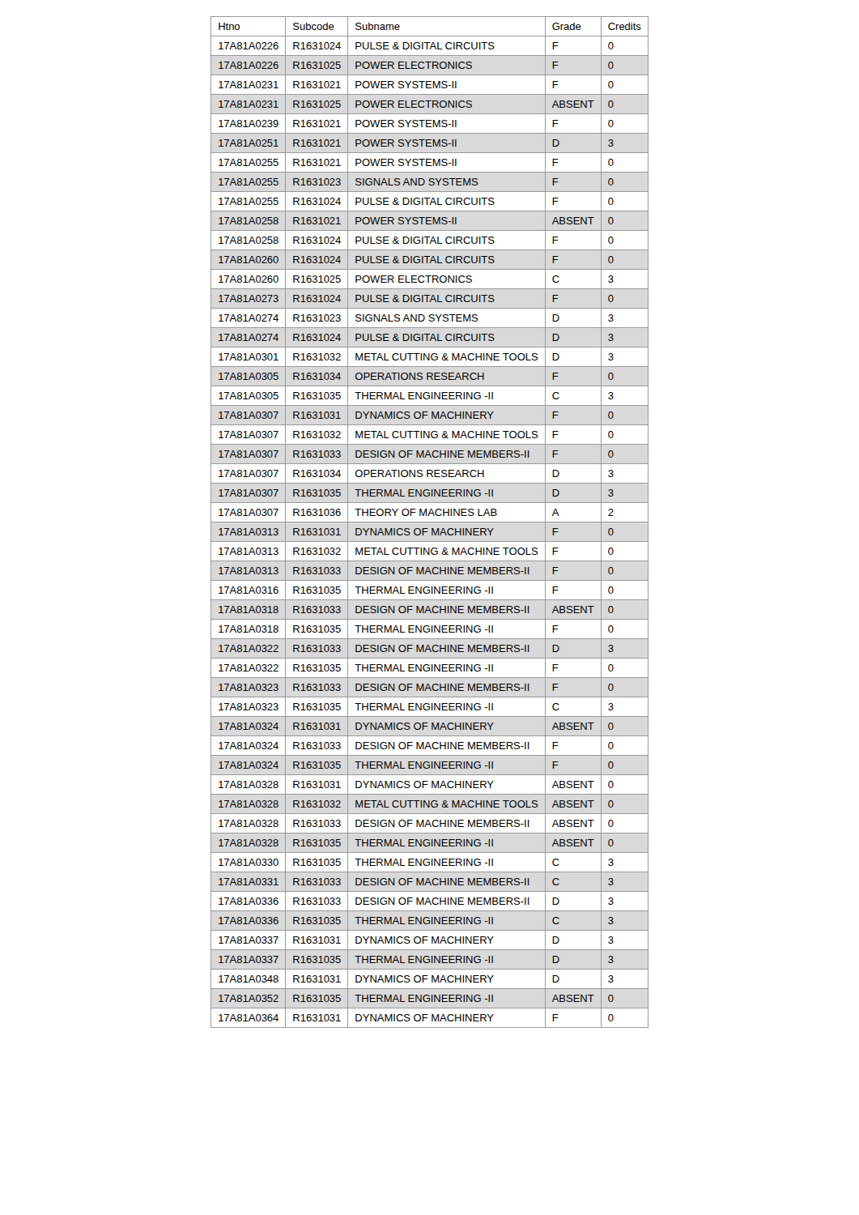| Htno | Subcode | Subname | Grade | Credits |
| --- | --- | --- | --- | --- |
| 17A81A0226 | R1631024 | PULSE & DIGITAL CIRCUITS | F | 0 |
| 17A81A0226 | R1631025 | POWER ELECTRONICS | F | 0 |
| 17A81A0231 | R1631021 | POWER SYSTEMS-II | F | 0 |
| 17A81A0231 | R1631025 | POWER ELECTRONICS | ABSENT | 0 |
| 17A81A0239 | R1631021 | POWER SYSTEMS-II | F | 0 |
| 17A81A0251 | R1631021 | POWER SYSTEMS-II | D | 3 |
| 17A81A0255 | R1631021 | POWER SYSTEMS-II | F | 0 |
| 17A81A0255 | R1631023 | SIGNALS AND SYSTEMS | F | 0 |
| 17A81A0255 | R1631024 | PULSE & DIGITAL CIRCUITS | F | 0 |
| 17A81A0258 | R1631021 | POWER SYSTEMS-II | ABSENT | 0 |
| 17A81A0258 | R1631024 | PULSE & DIGITAL CIRCUITS | F | 0 |
| 17A81A0260 | R1631024 | PULSE & DIGITAL CIRCUITS | F | 0 |
| 17A81A0260 | R1631025 | POWER ELECTRONICS | C | 3 |
| 17A81A0273 | R1631024 | PULSE & DIGITAL CIRCUITS | F | 0 |
| 17A81A0274 | R1631023 | SIGNALS AND SYSTEMS | D | 3 |
| 17A81A0274 | R1631024 | PULSE & DIGITAL CIRCUITS | D | 3 |
| 17A81A0301 | R1631032 | METAL CUTTING & MACHINE TOOLS | D | 3 |
| 17A81A0305 | R1631034 | OPERATIONS RESEARCH | F | 0 |
| 17A81A0305 | R1631035 | THERMAL ENGINEERING -II | C | 3 |
| 17A81A0307 | R1631031 | DYNAMICS OF MACHINERY | F | 0 |
| 17A81A0307 | R1631032 | METAL CUTTING & MACHINE TOOLS | F | 0 |
| 17A81A0307 | R1631033 | DESIGN OF MACHINE MEMBERS-II | F | 0 |
| 17A81A0307 | R1631034 | OPERATIONS RESEARCH | D | 3 |
| 17A81A0307 | R1631035 | THERMAL ENGINEERING -II | D | 3 |
| 17A81A0307 | R1631036 | THEORY OF MACHINES LAB | A | 2 |
| 17A81A0313 | R1631031 | DYNAMICS OF MACHINERY | F | 0 |
| 17A81A0313 | R1631032 | METAL CUTTING & MACHINE TOOLS | F | 0 |
| 17A81A0313 | R1631033 | DESIGN OF MACHINE MEMBERS-II | F | 0 |
| 17A81A0316 | R1631035 | THERMAL ENGINEERING -II | F | 0 |
| 17A81A0318 | R1631033 | DESIGN OF MACHINE MEMBERS-II | ABSENT | 0 |
| 17A81A0318 | R1631035 | THERMAL ENGINEERING -II | F | 0 |
| 17A81A0322 | R1631033 | DESIGN OF MACHINE MEMBERS-II | D | 3 |
| 17A81A0322 | R1631035 | THERMAL ENGINEERING -II | F | 0 |
| 17A81A0323 | R1631033 | DESIGN OF MACHINE MEMBERS-II | F | 0 |
| 17A81A0323 | R1631035 | THERMAL ENGINEERING -II | C | 3 |
| 17A81A0324 | R1631031 | DYNAMICS OF MACHINERY | ABSENT | 0 |
| 17A81A0324 | R1631033 | DESIGN OF MACHINE MEMBERS-II | F | 0 |
| 17A81A0324 | R1631035 | THERMAL ENGINEERING -II | F | 0 |
| 17A81A0328 | R1631031 | DYNAMICS OF MACHINERY | ABSENT | 0 |
| 17A81A0328 | R1631032 | METAL CUTTING & MACHINE TOOLS | ABSENT | 0 |
| 17A81A0328 | R1631033 | DESIGN OF MACHINE MEMBERS-II | ABSENT | 0 |
| 17A81A0328 | R1631035 | THERMAL ENGINEERING -II | ABSENT | 0 |
| 17A81A0330 | R1631035 | THERMAL ENGINEERING -II | C | 3 |
| 17A81A0331 | R1631033 | DESIGN OF MACHINE MEMBERS-II | C | 3 |
| 17A81A0336 | R1631033 | DESIGN OF MACHINE MEMBERS-II | D | 3 |
| 17A81A0336 | R1631035 | THERMAL ENGINEERING -II | C | 3 |
| 17A81A0337 | R1631031 | DYNAMICS OF MACHINERY | D | 3 |
| 17A81A0337 | R1631035 | THERMAL ENGINEERING -II | D | 3 |
| 17A81A0348 | R1631031 | DYNAMICS OF MACHINERY | D | 3 |
| 17A81A0352 | R1631035 | THERMAL ENGINEERING -II | ABSENT | 0 |
| 17A81A0364 | R1631031 | DYNAMICS OF MACHINERY | F | 0 |